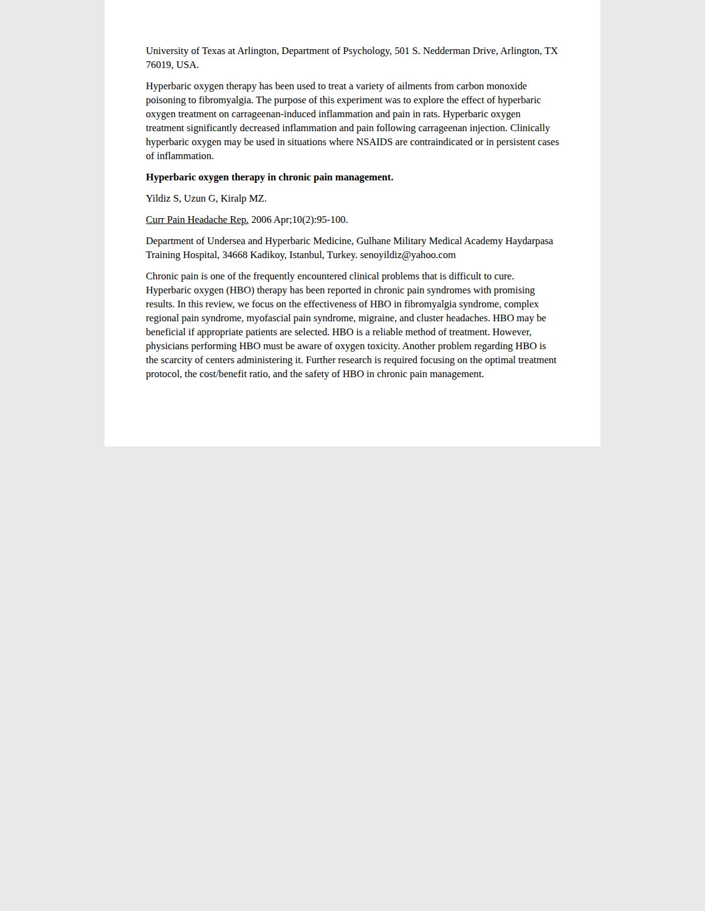University of Texas at Arlington, Department of Psychology, 501 S. Nedderman Drive, Arlington, TX 76019, USA.
Hyperbaric oxygen therapy has been used to treat a variety of ailments from carbon monoxide poisoning to fibromyalgia. The purpose of this experiment was to explore the effect of hyperbaric oxygen treatment on carrageenan-induced inflammation and pain in rats. Hyperbaric oxygen treatment significantly decreased inflammation and pain following carrageenan injection. Clinically hyperbaric oxygen may be used in situations where NSAIDS are contraindicated or in persistent cases of inflammation.
Hyperbaric oxygen therapy in chronic pain management.
Yildiz S, Uzun G, Kiralp MZ.
Curr Pain Headache Rep. 2006 Apr;10(2):95-100.
Department of Undersea and Hyperbaric Medicine, Gulhane Military Medical Academy Haydarpasa Training Hospital, 34668 Kadikoy, Istanbul, Turkey. senoyildiz@yahoo.com
Chronic pain is one of the frequently encountered clinical problems that is difficult to cure. Hyperbaric oxygen (HBO) therapy has been reported in chronic pain syndromes with promising results. In this review, we focus on the effectiveness of HBO in fibromyalgia syndrome, complex regional pain syndrome, myofascial pain syndrome, migraine, and cluster headaches. HBO may be beneficial if appropriate patients are selected. HBO is a reliable method of treatment. However, physicians performing HBO must be aware of oxygen toxicity. Another problem regarding HBO is the scarcity of centers administering it. Further research is required focusing on the optimal treatment protocol, the cost/benefit ratio, and the safety of HBO in chronic pain management.